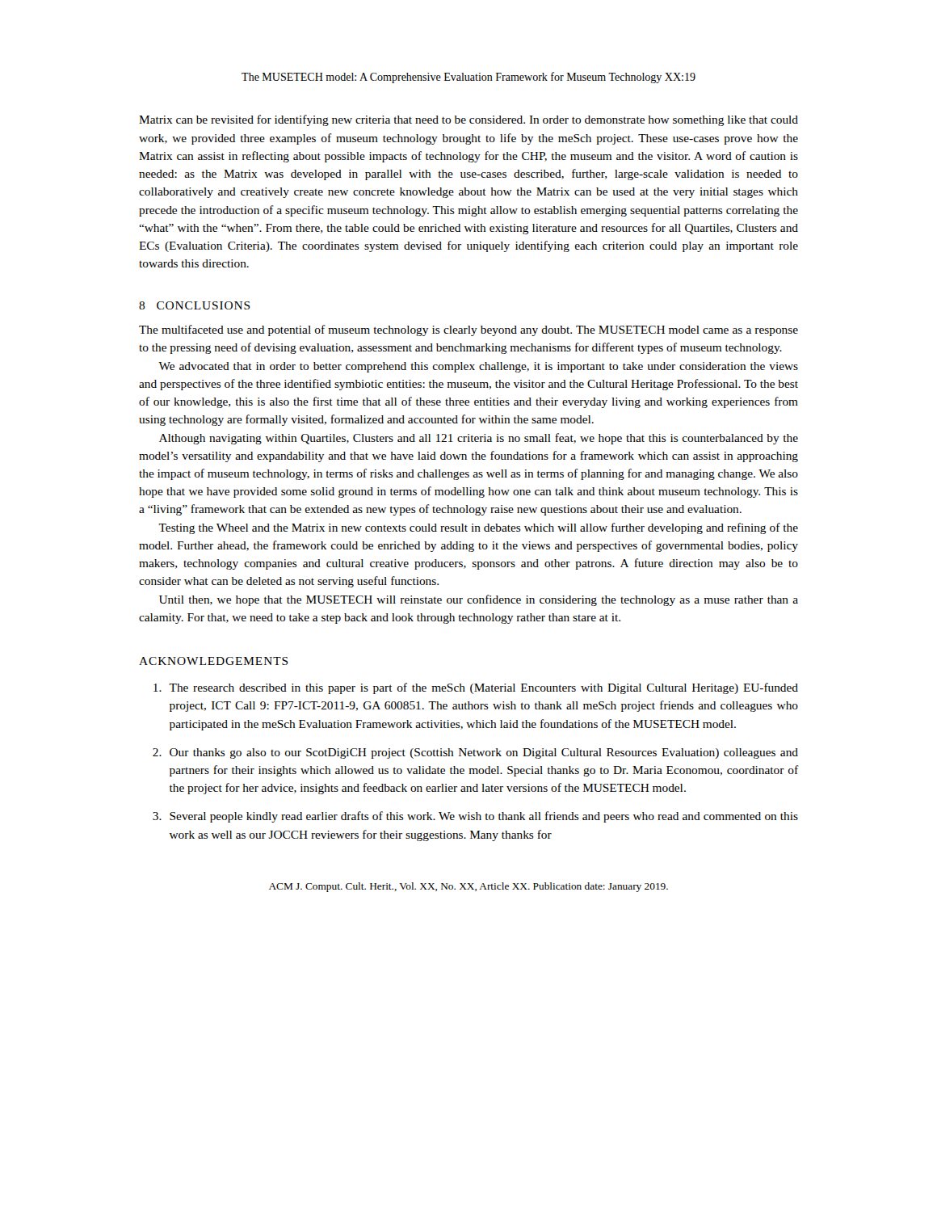The MUSETECH model: A Comprehensive Evaluation Framework for Museum Technology XX:19
Matrix can be revisited for identifying new criteria that need to be considered. In order to demonstrate how something like that could work, we provided three examples of museum technology brought to life by the meSch project. These use-cases prove how the Matrix can assist in reflecting about possible impacts of technology for the CHP, the museum and the visitor. A word of caution is needed: as the Matrix was developed in parallel with the use-cases described, further, large-scale validation is needed to collaboratively and creatively create new concrete knowledge about how the Matrix can be used at the very initial stages which precede the introduction of a specific museum technology. This might allow to establish emerging sequential patterns correlating the “what” with the “when”. From there, the table could be enriched with existing literature and resources for all Quartiles, Clusters and ECs (Evaluation Criteria). The coordinates system devised for uniquely identifying each criterion could play an important role towards this direction.
8 CONCLUSIONS
The multifaceted use and potential of museum technology is clearly beyond any doubt. The MUSETECH model came as a response to the pressing need of devising evaluation, assessment and benchmarking mechanisms for different types of museum technology.
We advocated that in order to better comprehend this complex challenge, it is important to take under consideration the views and perspectives of the three identified symbiotic entities: the museum, the visitor and the Cultural Heritage Professional. To the best of our knowledge, this is also the first time that all of these three entities and their everyday living and working experiences from using technology are formally visited, formalized and accounted for within the same model.
Although navigating within Quartiles, Clusters and all 121 criteria is no small feat, we hope that this is counterbalanced by the model’s versatility and expandability and that we have laid down the foundations for a framework which can assist in approaching the impact of museum technology, in terms of risks and challenges as well as in terms of planning for and managing change. We also hope that we have provided some solid ground in terms of modelling how one can talk and think about museum technology. This is a “living” framework that can be extended as new types of technology raise new questions about their use and evaluation.
Testing the Wheel and the Matrix in new contexts could result in debates which will allow further developing and refining of the model. Further ahead, the framework could be enriched by adding to it the views and perspectives of governmental bodies, policy makers, technology companies and cultural creative producers, sponsors and other patrons. A future direction may also be to consider what can be deleted as not serving useful functions.
Until then, we hope that the MUSETECH will reinstate our confidence in considering the technology as a muse rather than a calamity. For that, we need to take a step back and look through technology rather than stare at it.
ACKNOWLEDGEMENTS
The research described in this paper is part of the meSch (Material Encounters with Digital Cultural Heritage) EU-funded project, ICT Call 9: FP7-ICT-2011-9, GA 600851. The authors wish to thank all meSch project friends and colleagues who participated in the meSch Evaluation Framework activities, which laid the foundations of the MUSETECH model.
Our thanks go also to our ScotDigiCH project (Scottish Network on Digital Cultural Resources Evaluation) colleagues and partners for their insights which allowed us to validate the model. Special thanks go to Dr. Maria Economou, coordinator of the project for her advice, insights and feedback on earlier and later versions of the MUSETECH model.
Several people kindly read earlier drafts of this work. We wish to thank all friends and peers who read and commented on this work as well as our JOCCH reviewers for their suggestions. Many thanks for
ACM J. Comput. Cult. Herit., Vol. XX, No. XX, Article XX. Publication date: January 2019.